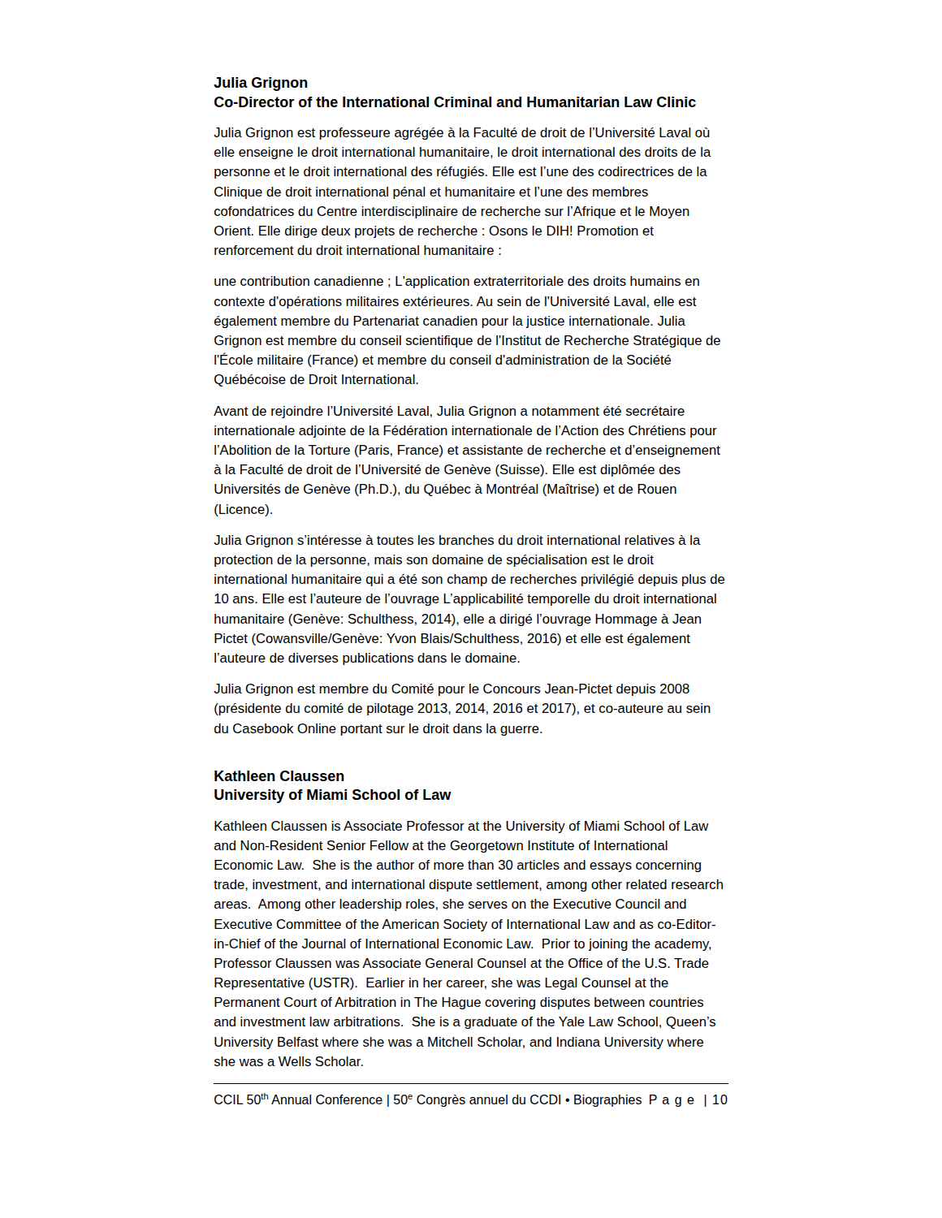Julia GrignonCo-Director of the International Criminal and Humanitarian Law Clinic
Julia Grignon est professeure agrégée à la Faculté de droit de l’Université Laval où elle enseigne le droit international humanitaire, le droit international des droits de la personne et le droit international des réfugiés. Elle est l’une des codirectrices de la Clinique de droit international pénal et humanitaire et l’une des membres cofondatrices du Centre interdisciplinaire de recherche sur l’Afrique et le Moyen Orient. Elle dirige deux projets de recherche : Osons le DIH! Promotion et renforcement du droit international humanitaire :
une contribution canadienne ; L'application extraterritoriale des droits humains en contexte d'opérations militaires extérieures. Au sein de l'Université Laval, elle est également membre du Partenariat canadien pour la justice internationale. Julia Grignon est membre du conseil scientifique de l'Institut de Recherche Stratégique de l'École militaire (France) et membre du conseil d'administration de la Société Québécoise de Droit International.
Avant de rejoindre l’Université Laval, Julia Grignon a notamment été secrétaire internationale adjointe de la Fédération internationale de l’Action des Chrétiens pour l’Abolition de la Torture (Paris, France) et assistante de recherche et d’enseignement à la Faculté de droit de l’Université de Genève (Suisse). Elle est diplômée des Universités de Genève (Ph.D.), du Québec à Montréal (Maîtrise) et de Rouen (Licence).
Julia Grignon s’intéresse à toutes les branches du droit international relatives à la protection de la personne, mais son domaine de spécialisation est le droit international humanitaire qui a été son champ de recherches privilégié depuis plus de 10 ans. Elle est l’auteure de l’ouvrage L’applicabilité temporelle du droit international humanitaire (Genève: Schulthess, 2014), elle a dirigé l’ouvrage Hommage à Jean Pictet (Cowansville/Genève: Yvon Blais/Schulthess, 2016) et elle est également l’auteure de diverses publications dans le domaine.
Julia Grignon est membre du Comité pour le Concours Jean-Pictet depuis 2008 (présidente du comité de pilotage 2013, 2014, 2016 et 2017), et co-auteure au sein du Casebook Online portant sur le droit dans la guerre.
Kathleen ClaussenUniversity of Miami School of Law
Kathleen Claussen is Associate Professor at the University of Miami School of Law and Non-Resident Senior Fellow at the Georgetown Institute of International Economic Law. She is the author of more than 30 articles and essays concerning trade, investment, and international dispute settlement, among other related research areas. Among other leadership roles, she serves on the Executive Council and Executive Committee of the American Society of International Law and as co-Editor-in-Chief of the Journal of International Economic Law. Prior to joining the academy, Professor Claussen was Associate General Counsel at the Office of the U.S. Trade Representative (USTR). Earlier in her career, she was Legal Counsel at the Permanent Court of Arbitration in The Hague covering disputes between countries and investment law arbitrations. She is a graduate of the Yale Law School, Queen’s University Belfast where she was a Mitchell Scholar, and Indiana University where she was a Wells Scholar.
CCIL 50th Annual Conference | 50e Congrès annuel du CCDI • Biographies P a g e | 10